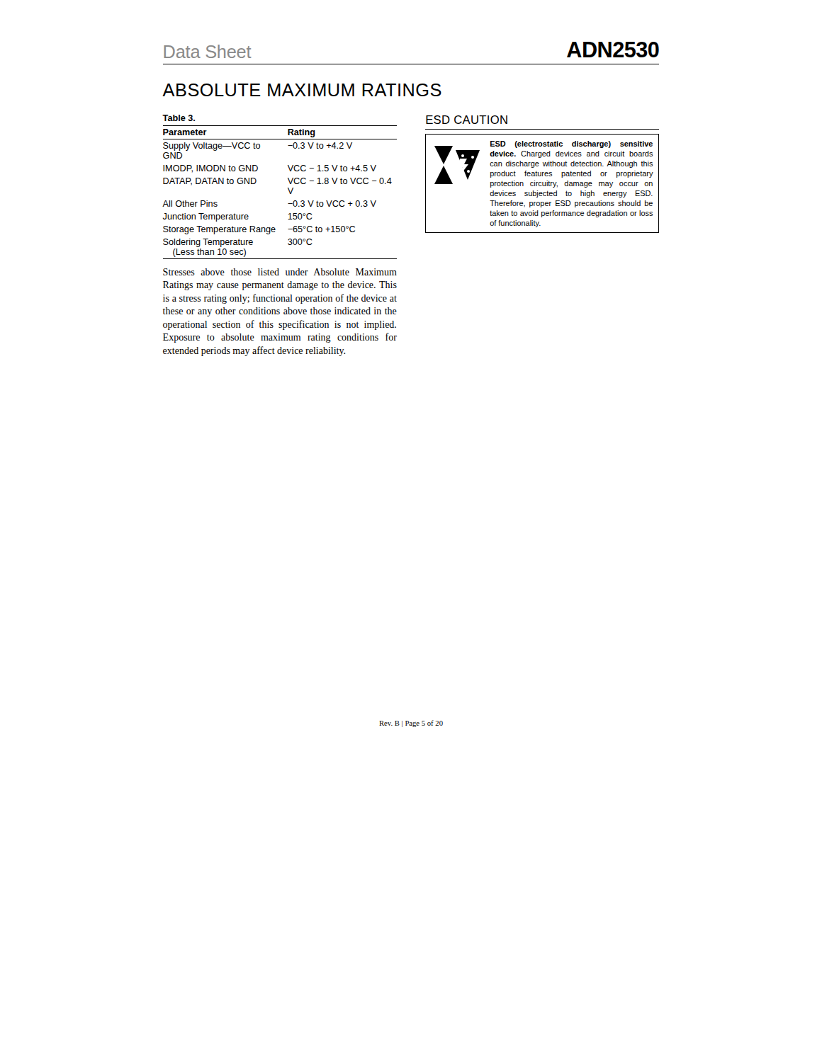Data Sheet
ADN2530
ABSOLUTE MAXIMUM RATINGS
Table 3.
| Parameter | Rating |
| --- | --- |
| Supply Voltage—VCC to GND | −0.3 V to +4.2 V |
| IMODP, IMODN to GND | VCC − 1.5 V to +4.5 V |
| DATAP, DATAN to GND | VCC − 1.8 V to VCC − 0.4 V |
| All Other Pins | −0.3 V to VCC + 0.3 V |
| Junction Temperature | 150°C |
| Storage Temperature Range | −65°C to +150°C |
| Soldering Temperature (Less than 10 sec) | 300°C |
Stresses above those listed under Absolute Maximum Ratings may cause permanent damage to the device. This is a stress rating only; functional operation of the device at these or any other conditions above those indicated in the operational section of this specification is not implied. Exposure to absolute maximum rating conditions for extended periods may affect device reliability.
ESD CAUTION
ESD (electrostatic discharge) sensitive device. Charged devices and circuit boards can discharge without detection. Although this product features patented or proprietary protection circuitry, damage may occur on devices subjected to high energy ESD. Therefore, proper ESD precautions should be taken to avoid performance degradation or loss of functionality.
Rev. B | Page 5 of 20